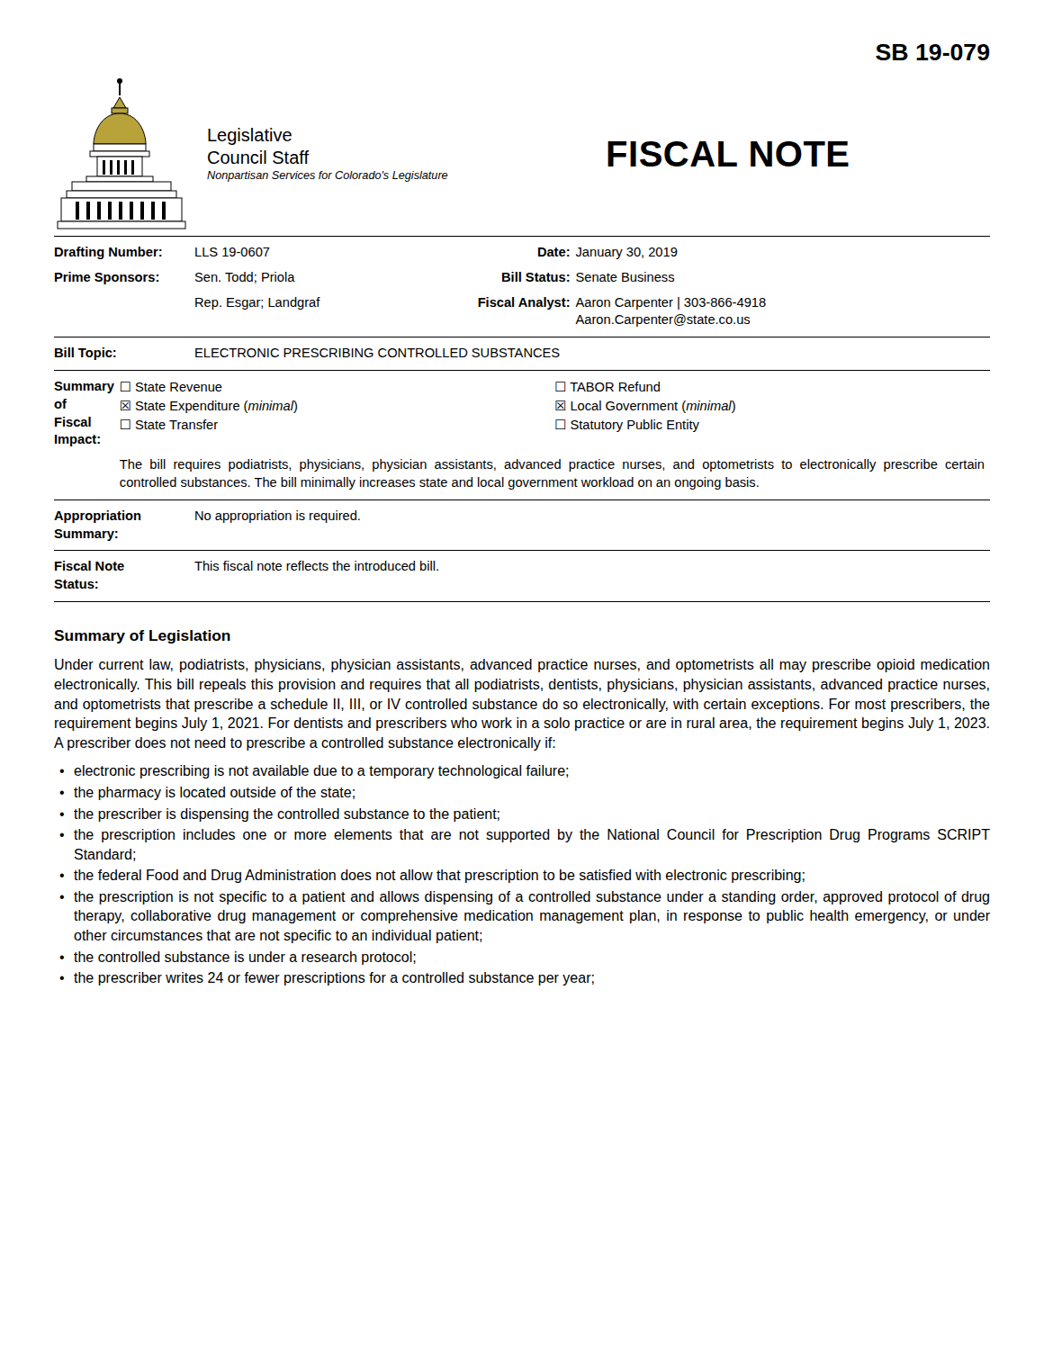SB 19-079
Legislative
Council Staff
Nonpartisan Services for Colorado's Legislature
FISCAL NOTE
| Drafting Number: | LLS 19-0607 | Date: | January 30, 2019 |
| Prime Sponsors: | Sen. Todd; Priola | Bill Status: | Senate Business |
| | Rep. Esgar; Landgraf | Fiscal Analyst: | Aaron Carpenter / 303-866-4918 Aaron.Carpenter@state.co.us |
| Bill Topic: | ELECTRONIC PRESCRIBING CONTROLLED SUBSTANCES |
| Summary of Fiscal Impact: | ☐ State Revenue ☒ State Expenditure ( minimal ) ☐ State Transfer | ☐ TABOR Refund ☒ Local Government ( minimal ) ☐ Statutory Public Entity |
| | The bill requires podiatrists, physicians, physician assistants, advanced practice nurses, and optometrists to electronically prescribe certain controlled substances. The bill minimally increases state and local government workload on an ongoing basis. |
| Appropriation Summary: | No appropriation is required. |
| Fiscal Note Status: | This fiscal note reflects the introduced bill. |
Summary of Legislation
Under current law, podiatrists, physicians, physician assistants, advanced practice nurses, and optometrists all may prescribe opioid medication electronically. This bill repeals this provision and requires that all podiatrists, dentists, physicians, physician assistants, advanced practice nurses, and optometrists that prescribe a schedule II, III, or IV controlled substance do so electronically, with certain exceptions. For most prescribers, the requirement begins July 1, 2021. For dentists and prescribers who work in a solo practice or are in rural area, the requirement begins July 1, 2023. A prescriber does not need to prescribe a controlled substance electronically if:
electronic prescribing is not available due to a temporary technological failure;
the pharmacy is located outside of the state;
the prescriber is dispensing the controlled substance to the patient;
the prescription includes one or more elements that are not supported by the National Council for Prescription Drug Programs SCRIPT Standard;
the federal Food and Drug Administration does not allow that prescription to be satisfied with electronic prescribing;
the prescription is not specific to a patient and allows dispensing of a controlled substance under a standing order, approved protocol of drug therapy, collaborative drug management or comprehensive medication management plan, in response to public health emergency, or under other circumstances that are not specific to an individual patient;
the controlled substance is under a research protocol;
the prescriber writes 24 or fewer prescriptions for a controlled substance per year;